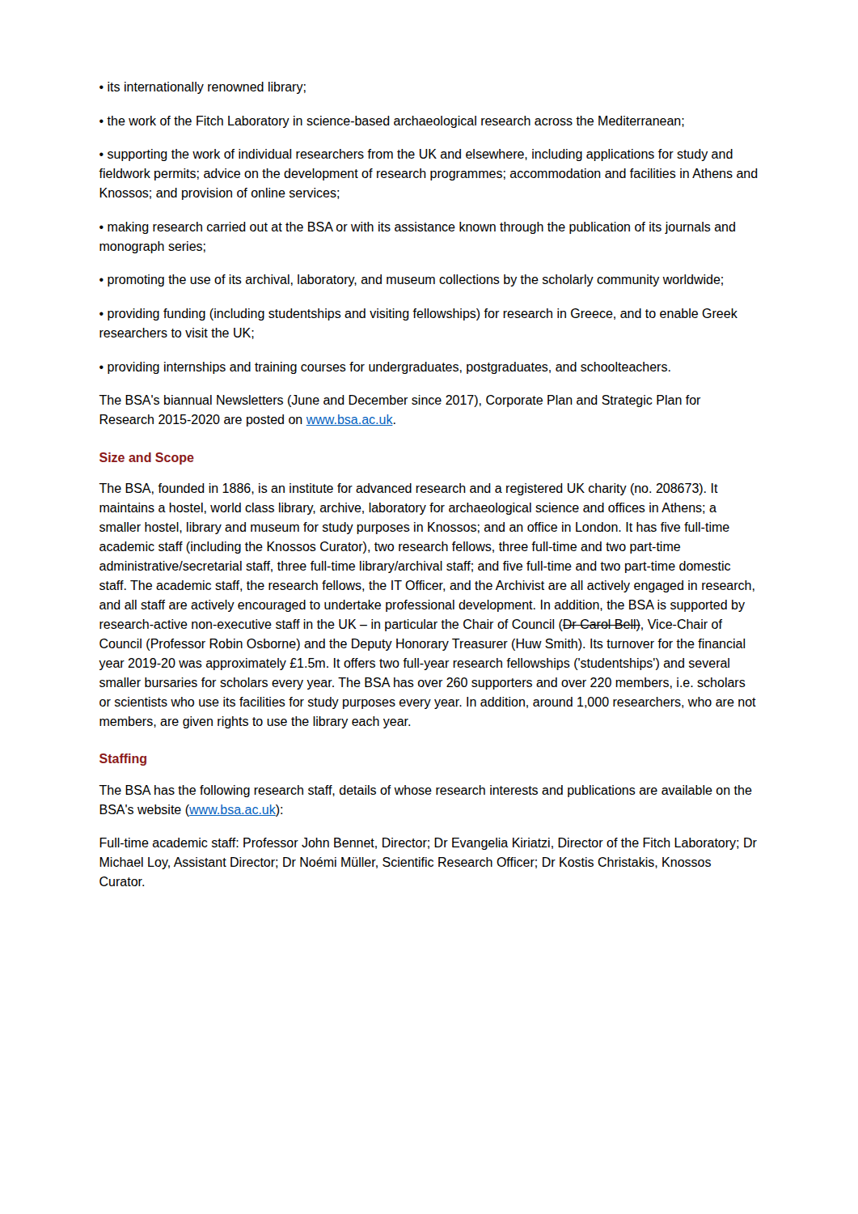• its internationally renowned library;
• the work of the Fitch Laboratory in science-based archaeological research across the Mediterranean;
• supporting the work of individual researchers from the UK and elsewhere, including applications for study and fieldwork permits; advice on the development of research programmes; accommodation and facilities in Athens and Knossos; and provision of online services;
• making research carried out at the BSA or with its assistance known through the publication of its journals and monograph series;
• promoting the use of its archival, laboratory, and museum collections by the scholarly community worldwide;
• providing funding (including studentships and visiting fellowships) for research in Greece, and to enable Greek researchers to visit the UK;
• providing internships and training courses for undergraduates, postgraduates, and schoolteachers.
The BSA's biannual Newsletters (June and December since 2017), Corporate Plan and Strategic Plan for Research 2015-2020 are posted on www.bsa.ac.uk.
Size and Scope
The BSA, founded in 1886, is an institute for advanced research and a registered UK charity (no. 208673). It maintains a hostel, world class library, archive, laboratory for archaeological science and offices in Athens; a smaller hostel, library and museum for study purposes in Knossos; and an office in London. It has five full-time academic staff (including the Knossos Curator), two research fellows, three full-time and two part-time administrative/secretarial staff, three full-time library/archival staff; and five full-time and two part-time domestic staff. The academic staff, the research fellows, the IT Officer, and the Archivist are all actively engaged in research, and all staff are actively encouraged to undertake professional development. In addition, the BSA is supported by research-active non-executive staff in the UK – in particular the Chair of Council (Dr Carol Bell), Vice-Chair of Council (Professor Robin Osborne) and the Deputy Honorary Treasurer (Huw Smith). Its turnover for the financial year 2019-20 was approximately £1.5m. It offers two full-year research fellowships ('studentships') and several smaller bursaries for scholars every year. The BSA has over 260 supporters and over 220 members, i.e. scholars or scientists who use its facilities for study purposes every year. In addition, around 1,000 researchers, who are not members, are given rights to use the library each year.
Staffing
The BSA has the following research staff, details of whose research interests and publications are available on the BSA's website (www.bsa.ac.uk):
Full-time academic staff: Professor John Bennet, Director; Dr Evangelia Kiriatzi, Director of the Fitch Laboratory; Dr Michael Loy, Assistant Director; Dr Noémi Müller, Scientific Research Officer; Dr Kostis Christakis, Knossos Curator.